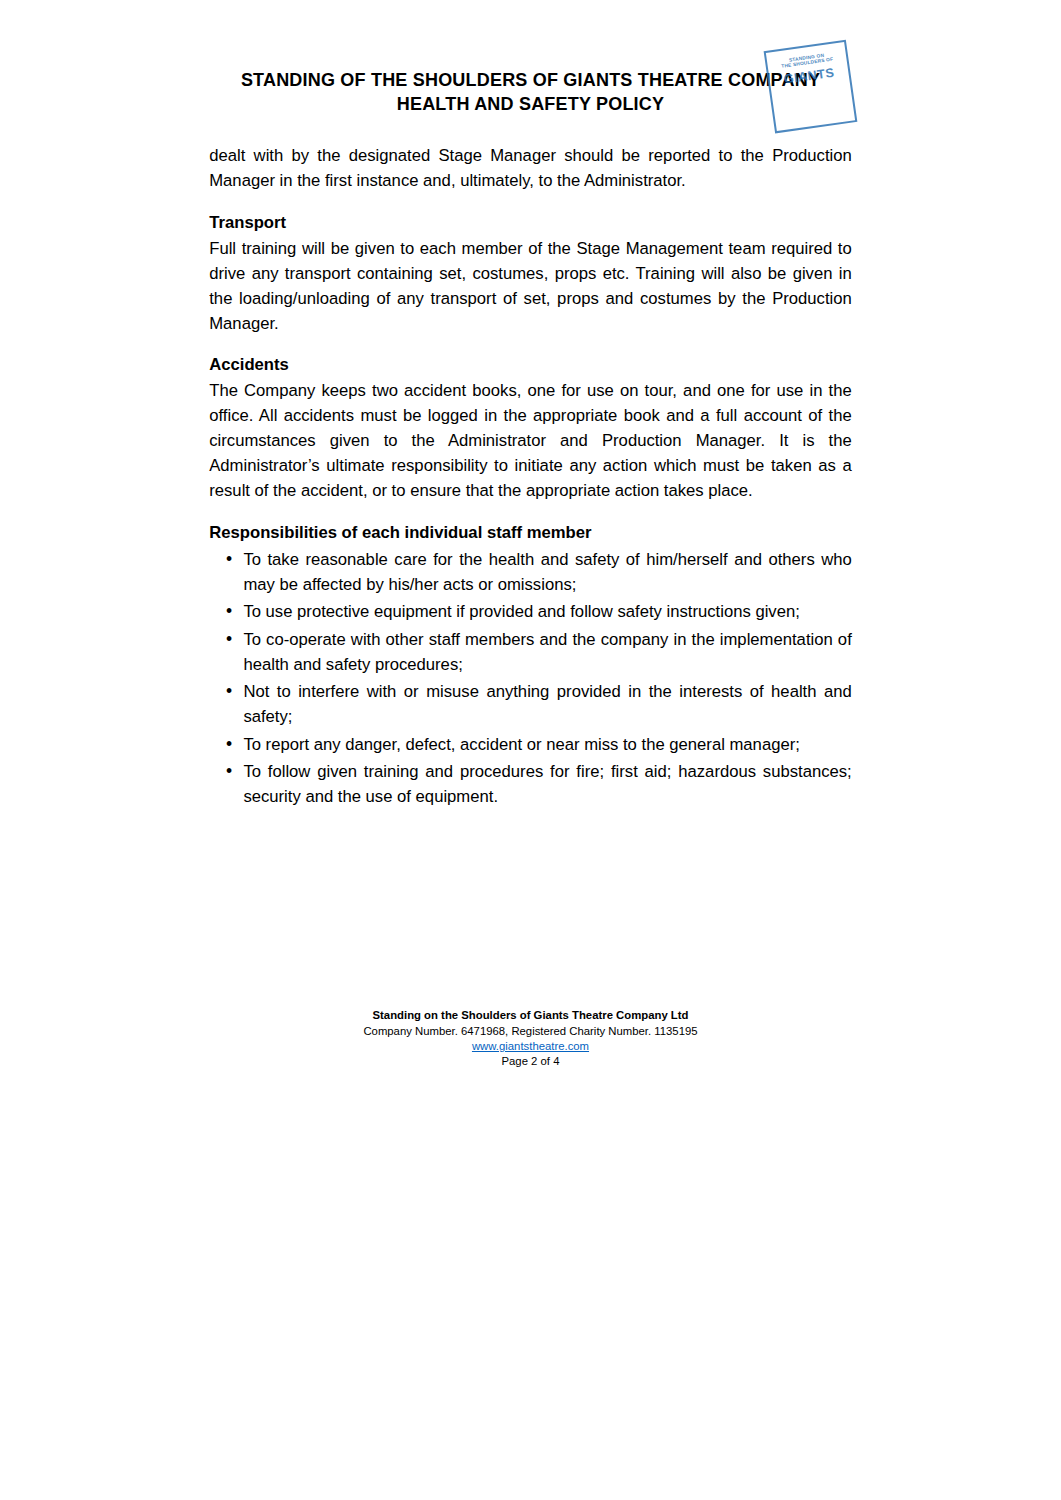Standing on
the shoulders of GIANTS
Standing of the Shoulders of Giants Theatre Company
Health and Safety Policy
dealt with by the designated Stage Manager should be reported to the Production Manager in the first instance and, ultimately, to the Administrator.
Transport
Full training will be given to each member of the Stage Management team required to drive any transport containing set, costumes, props etc. Training will also be given in the loading/unloading of any transport of set, props and costumes by the Production Manager.
Accidents
The Company keeps two accident books, one for use on tour, and one for use in the office. All accidents must be logged in the appropriate book and a full account of the circumstances given to the Administrator and Production Manager. It is the Administrator’s ultimate responsibility to initiate any action which must be taken as a result of the accident, or to ensure that the appropriate action takes place.
Responsibilities of each individual staff member
To take reasonable care for the health and safety of him/herself and others who may be affected by his/her acts or omissions;
To use protective equipment if provided and follow safety instructions given;
To co-operate with other staff members and the company in the implementation of health and safety procedures;
Not to interfere with or misuse anything provided in the interests of health and safety;
To report any danger, defect, accident or near miss to the general manager;
To follow given training and procedures for fire; first aid; hazardous substances; security and the use of equipment.
Standing on the Shoulders of Giants Theatre Company Ltd
Company Number. 6471968, Registered Charity Number. 1135195
www.giantstheatre.com
Page 2 of 4